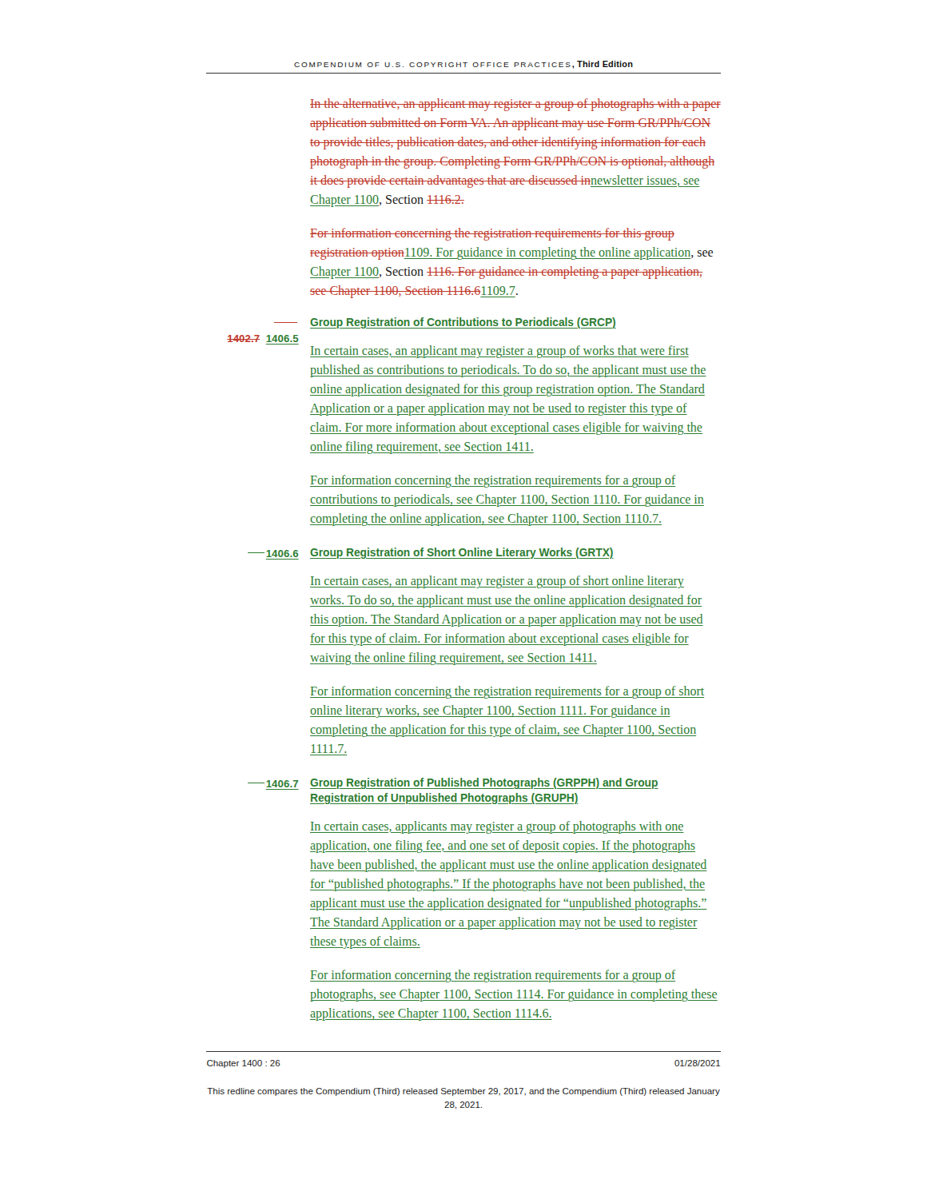COMPENDIUM OF U.S. COPYRIGHT OFFICE PRACTICES, Third Edition
In the alternative, an applicant may register a group of photographs with a paper application submitted on Form VA. An applicant may use Form GR/PPh/CON to provide titles, publication dates, and other identifying information for each photograph in the group. Completing Form GR/PPh/CON is optional, although it does provide certain advantages that are discussed innewsletter issues, see Chapter 1100, Section 1116.2.
For information concerning the registration requirements for this group registration option1109. For guidance in completing the online application, see Chapter 1100, Section 1116. For guidance in completing a paper application, see Chapter 1100, Section 1116.61109.7.
1402.7 1406.5
Group Registration of Contributions to Periodicals (GRCP)
In certain cases, an applicant may register a group of works that were first published as contributions to periodicals. To do so, the applicant must use the online application designated for this group registration option. The Standard Application or a paper application may not be used to register this type of claim. For more information about exceptional cases eligible for waiving the online filing requirement, see Section 1411.
For information concerning the registration requirements for a group of contributions to periodicals, see Chapter 1100, Section 1110. For guidance in completing the online application, see Chapter 1100, Section 1110.7.
1406.6
Group Registration of Short Online Literary Works (GRTX)
In certain cases, an applicant may register a group of short online literary works. To do so, the applicant must use the online application designated for this option. The Standard Application or a paper application may not be used for this type of claim. For information about exceptional cases eligible for waiving the online filing requirement, see Section 1411.
For information concerning the registration requirements for a group of short online literary works, see Chapter 1100, Section 1111. For guidance in completing the application for this type of claim, see Chapter 1100, Section 1111.7.
1406.7
Group Registration of Published Photographs (GRPPH) and Group Registration of Unpublished Photographs (GRUPH)
In certain cases, applicants may register a group of photographs with one application, one filing fee, and one set of deposit copies. If the photographs have been published, the applicant must use the online application designated for “published photographs.” If the photographs have not been published, the applicant must use the application designated for “unpublished photographs.” The Standard Application or a paper application may not be used to register these types of claims.
For information concerning the registration requirements for a group of photographs, see Chapter 1100, Section 1114. For guidance in completing these applications, see Chapter 1100, Section 1114.6.
Chapter 1400 : 26 01/28/2021
This redline compares the Compendium (Third) released September 29, 2017, and the Compendium (Third) released January 28, 2021.